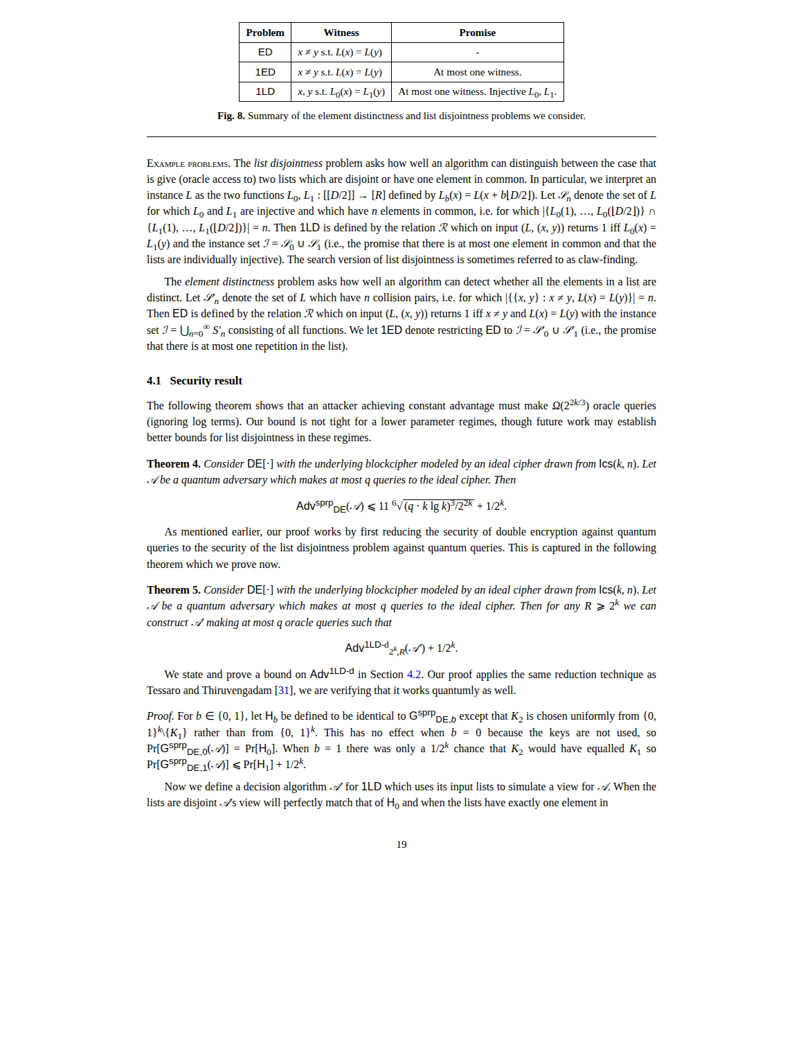| Problem | Witness | Promise |
| --- | --- | --- |
| ED | x ≠ y s.t. L ( x ) = L ( y ) | - |
| 1ED | x ≠ y s.t. L ( x ) = L ( y ) | At most one witness. |
| 1LD | x , y s.t. L 0 ( x ) = L 1 ( y ) | At most one witness. Injective L 0 , L 1 . |
Fig. 8. Summary of the element distinctness and list disjointness problems we consider.
Example problems. The list disjointness problem asks how well an algorithm can distinguish between the case that is give (oracle access to) two lists which are disjoint or have one element in common. In particular, we interpret an instance L as the two functions L0, L1 : [[D/2]] → [R] defined by Lb(x) = L(x + b⌊D/2⌋). Let 𝒮n denote the set of L for which L0 and L1 are injective and which have n elements in common, i.e. for which |{L0(1), …, L0(⌊D/2⌋)} ∩ {L1(1), …, L1(⌊D/2⌋)}| = n. Then 1LD is defined by the relation ℛ which on input (L, (x, y)) returns 1 iff L0(x) = L1(y) and the instance set ℐ = 𝒮0 ∪ 𝒮1 (i.e., the promise that there is at most one element in common and that the lists are individually injective). The search version of list disjointness is sometimes referred to as claw-finding.
The element distinctness problem asks how well an algorithm can detect whether all the elements in a list are distinct. Let 𝒮′n denote the set of L which have n collision pairs, i.e. for which |{{x, y} : x ≠ y, L(x) = L(y)}| = n. Then ED is defined by the relation ℛ which on input (L, (x, y)) returns 1 iff x ≠ y and L(x) = L(y) with the instance set ℐ = ⋃n=0∞ S′n consisting of all functions. We let 1ED denote restricting ED to ℐ = 𝒮′0 ∪ 𝒮′1 (i.e., the promise that there is at most one repetition in the list).
4.1 Security result
The following theorem shows that an attacker achieving constant advantage must make Ω(22k/3) oracle queries (ignoring log terms). Our bound is not tight for a lower parameter regimes, though future work may establish better bounds for list disjointness in these regimes.
Theorem 4. Consider DE[·] with the underlying blockcipher modeled by an ideal cipher drawn from Ics(k, n). Let 𝒜 be a quantum adversary which makes at most q queries to the ideal cipher. Then
AdvsprpDE(𝒜) ⩽ 11 6√(q · k lg k)3/22k + 1/2k.
As mentioned earlier, our proof works by first reducing the security of double encryption against quantum queries to the security of the list disjointness problem against quantum queries. This is captured in the following theorem which we prove now.
Theorem 5. Consider DE[·] with the underlying blockcipher modeled by an ideal cipher drawn from Ics(k, n). Let 𝒜 be a quantum adversary which makes at most q queries to the ideal cipher. Then for any R ⩾ 2k we can construct 𝒜′ making at most q oracle queries such that
Adv1LD-d2k,R(𝒜′) + 1/2k.
We state and prove a bound on Adv1LD-d in Section 4.2. Our proof applies the same reduction technique as Tessaro and Thiruvengadam [31], we are verifying that it works quantumly as well.
Proof. For b ∈ {0, 1}, let Hb be defined to be identical to GsprpDE,b except that K2 is chosen uniformly from {0, 1}k\{K1} rather than from {0, 1}k. This has no effect when b = 0 because the keys are not used, so Pr[GsprpDE,0(𝒜)] = Pr[H0]. When b = 1 there was only a 1/2k chance that K2 would have equalled K1 so Pr[GsprpDE,1(𝒜)] ⩽ Pr[H1] + 1/2k.
Now we define a decision algorithm 𝒜′ for 1LD which uses its input lists to simulate a view for 𝒜. When the lists are disjoint 𝒜's view will perfectly match that of H0 and when the lists have exactly one element in
19